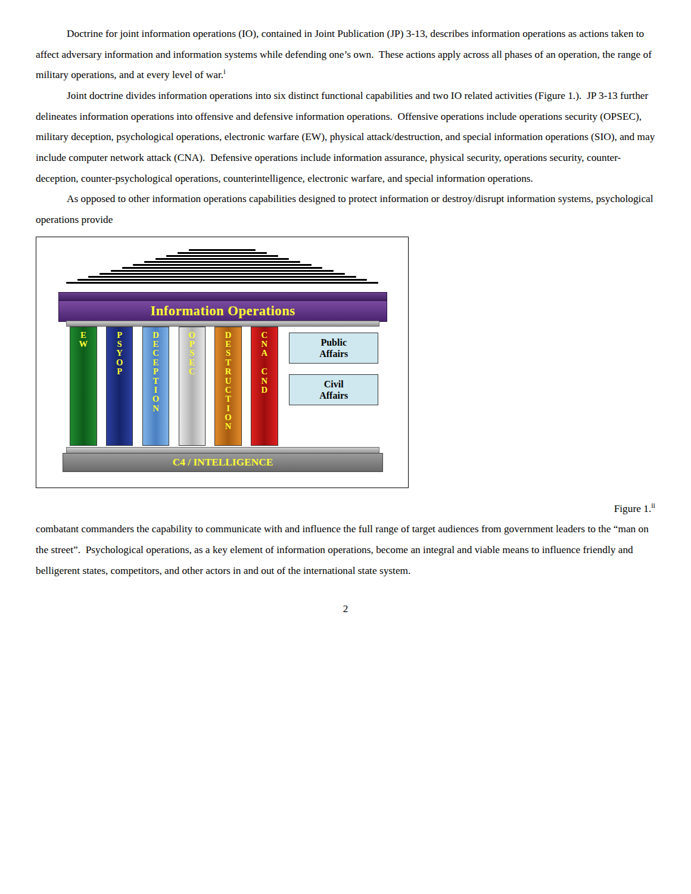Doctrine for joint information operations (IO), contained in Joint Publication (JP) 3-13, describes information operations as actions taken to affect adversary information and information systems while defending one’s own. These actions apply across all phases of an operation, the range of military operations, and at every level of war.i
Joint doctrine divides information operations into six distinct functional capabilities and two IO related activities (Figure 1.). JP 3-13 further delineates information operations into offensive and defensive information operations. Offensive operations include operations security (OPSEC), military deception, psychological operations, electronic warfare (EW), physical attack/destruction, and special information operations (SIO), and may include computer network attack (CNA). Defensive operations include information assurance, physical security, operations security, counter-deception, counter-psychological operations, counterintelligence, electronic warfare, and special information operations.
As opposed to other information operations capabilities designed to protect information or destroy/disrupt information systems, psychological operations provide
Information Operations
E
W
P
S
Y
O
P
D
E
C
E
P
T
I
O
N
O
P
S
E
C
D
E
S
T
R
U
C
T
I
O
N
C
N
A
C
N
D
Public
Affairs
Civil
Affairs
C4 / INTELLIGENCE
Figure 1.ii
combatant commanders the capability to communicate with and influence the full range of target audiences from government leaders to the “man on the street”. Psychological operations, as a key element of information operations, become an integral and viable means to influence friendly and belligerent states, competitors, and other actors in and out of the international state system.
2